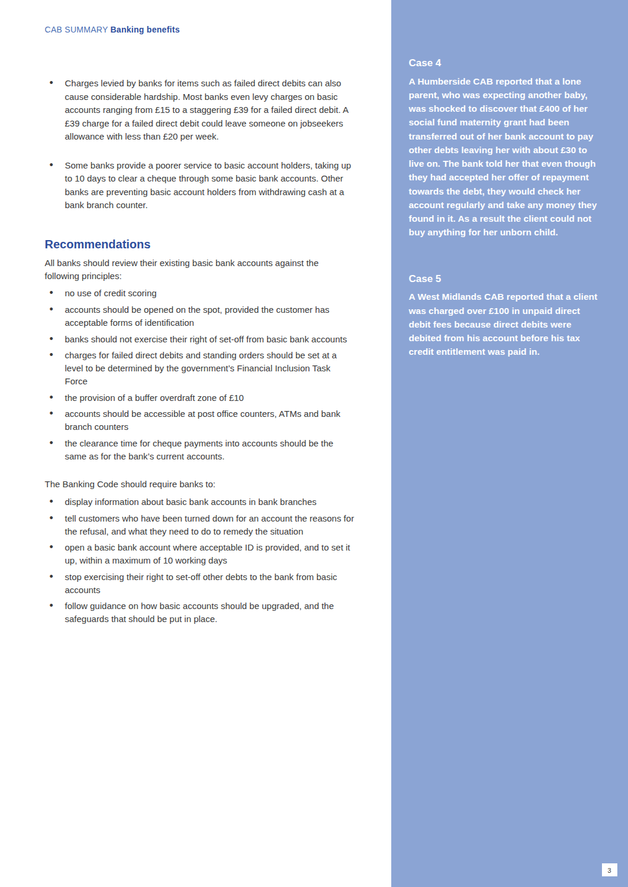Case 4
A Humberside CAB reported that a lone parent, who was expecting another baby, was shocked to discover that £400 of her social fund maternity grant had been transferred out of her bank account to pay other debts leaving her with about £30 to live on. The bank told her that even though they had accepted her offer of repayment towards the debt, they would check her account regularly and take any money they found in it. As a result the client could not buy anything for her unborn child.
Case 5
A West Midlands CAB reported that a client was charged over £100 in unpaid direct debit fees because direct debits were debited from his account before his tax credit entitlement was paid in.
CAB SUMMARY Banking benefits
Charges levied by banks for items such as failed direct debits can also cause considerable hardship. Most banks even levy charges on basic accounts ranging from £15 to a staggering £39 for a failed direct debit. A £39 charge for a failed direct debit could leave someone on jobseekers allowance with less than £20 per week.
Some banks provide a poorer service to basic account holders, taking up to 10 days to clear a cheque through some basic bank accounts. Other banks are preventing basic account holders from withdrawing cash at a bank branch counter.
Recommendations
All banks should review their existing basic bank accounts against the following principles:
no use of credit scoring
accounts should be opened on the spot, provided the customer has acceptable forms of identification
banks should not exercise their right of set-off from basic bank accounts
charges for failed direct debits and standing orders should be set at a level to be determined by the government’s Financial Inclusion Task Force
the provision of a buffer overdraft zone of £10
accounts should be accessible at post office counters, ATMs and bank branch counters
the clearance time for cheque payments into accounts should be the same as for the bank’s current accounts.
The Banking Code should require banks to:
display information about basic bank accounts in bank branches
tell customers who have been turned down for an account the reasons for the refusal, and what they need to do to remedy the situation
open a basic bank account where acceptable ID is provided, and to set it up, within a maximum of 10 working days
stop exercising their right to set-off other debts to the bank from basic accounts
follow guidance on how basic accounts should be upgraded, and the safeguards that should be put in place.
3